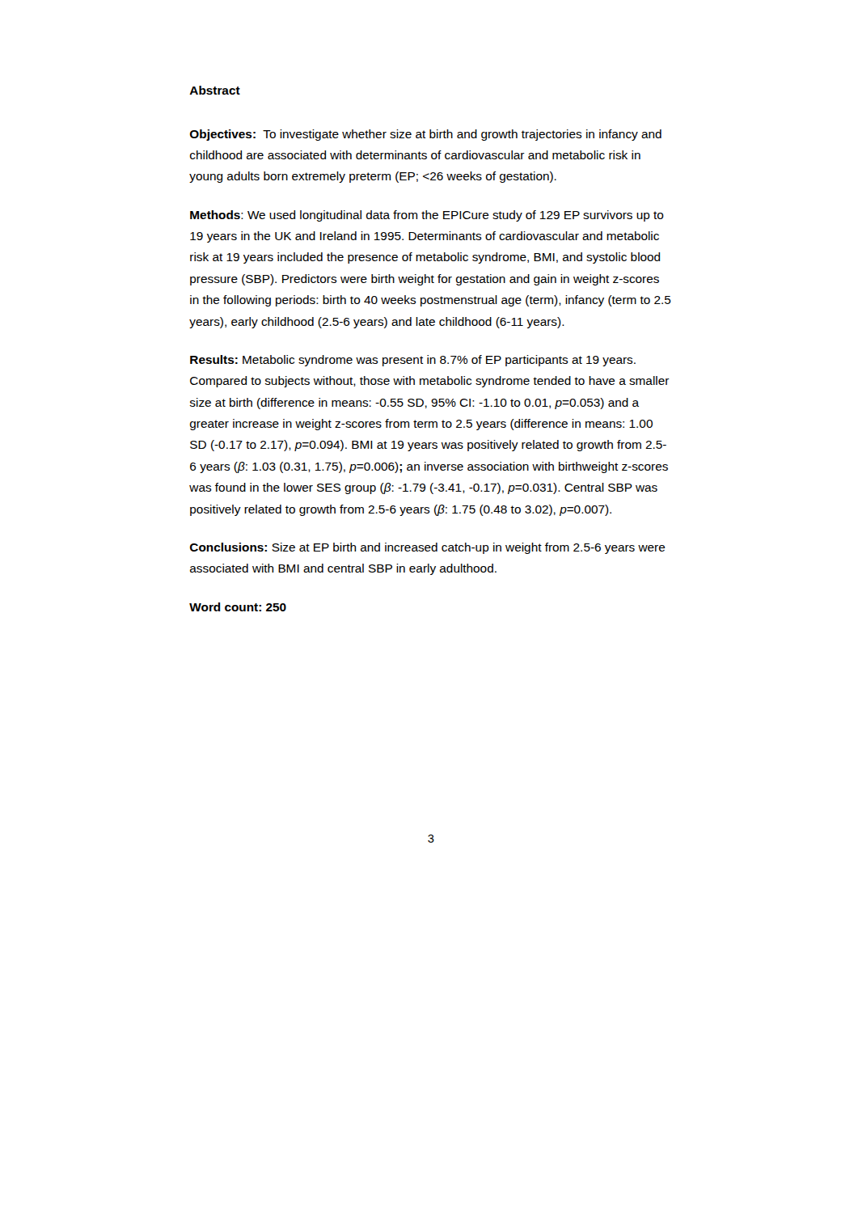Abstract
Objectives: To investigate whether size at birth and growth trajectories in infancy and childhood are associated with determinants of cardiovascular and metabolic risk in young adults born extremely preterm (EP; <26 weeks of gestation).
Methods: We used longitudinal data from the EPICure study of 129 EP survivors up to 19 years in the UK and Ireland in 1995. Determinants of cardiovascular and metabolic risk at 19 years included the presence of metabolic syndrome, BMI, and systolic blood pressure (SBP). Predictors were birth weight for gestation and gain in weight z-scores in the following periods: birth to 40 weeks postmenstrual age (term), infancy (term to 2.5 years), early childhood (2.5-6 years) and late childhood (6-11 years).
Results: Metabolic syndrome was present in 8.7% of EP participants at 19 years. Compared to subjects without, those with metabolic syndrome tended to have a smaller size at birth (difference in means: -0.55 SD, 95% CI: -1.10 to 0.01, p=0.053) and a greater increase in weight z-scores from term to 2.5 years (difference in means: 1.00 SD (-0.17 to 2.17), p=0.094). BMI at 19 years was positively related to growth from 2.5-6 years (β: 1.03 (0.31, 1.75), p=0.006); an inverse association with birthweight z-scores was found in the lower SES group (β: -1.79 (-3.41, -0.17), p=0.031). Central SBP was positively related to growth from 2.5-6 years (β: 1.75 (0.48 to 3.02), p=0.007).
Conclusions: Size at EP birth and increased catch-up in weight from 2.5-6 years were associated with BMI and central SBP in early adulthood.
Word count: 250
3